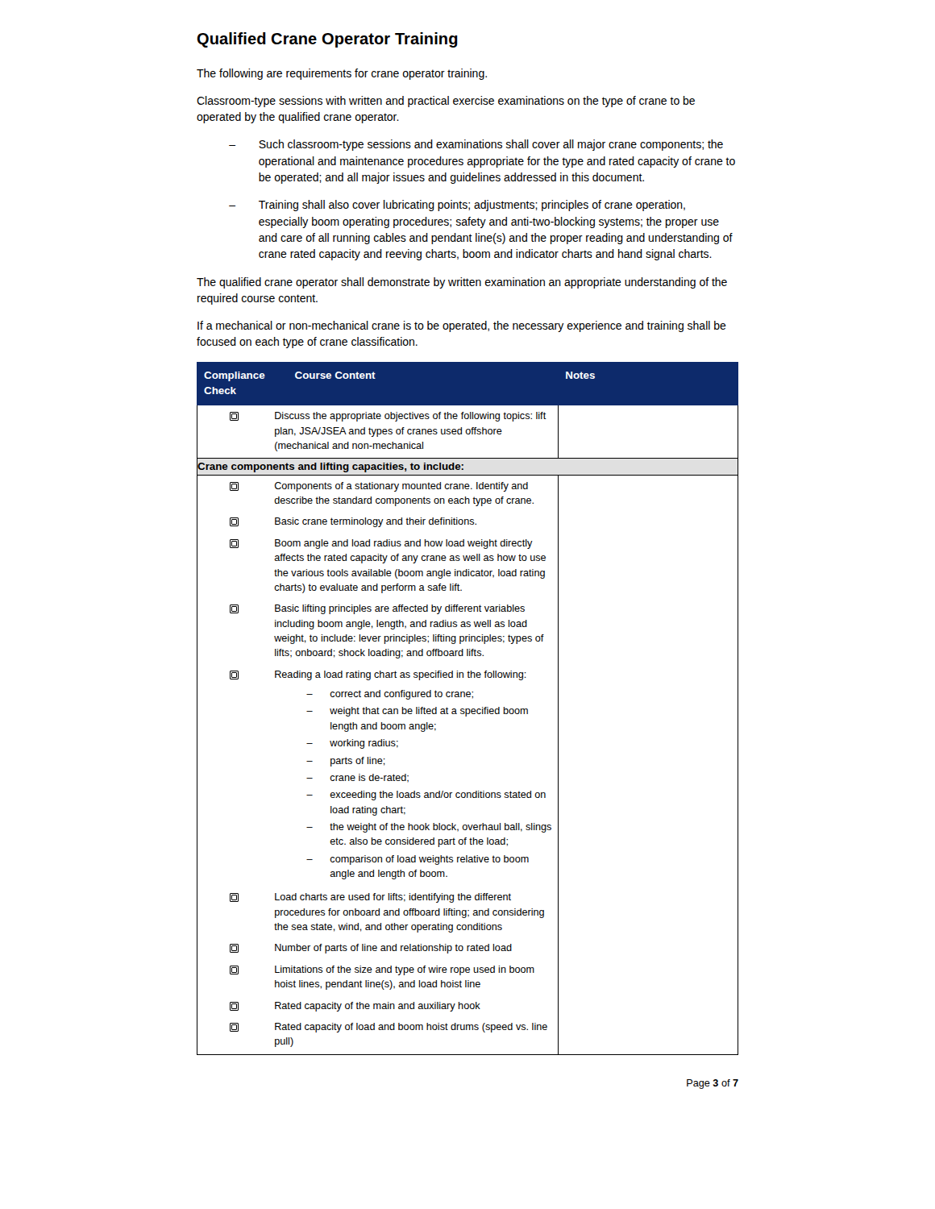Qualified Crane Operator Training
The following are requirements for crane operator training.
Classroom-type sessions with written and practical exercise examinations on the type of crane to be operated by the qualified crane operator.
Such classroom-type sessions and examinations shall cover all major crane components; the operational and maintenance procedures appropriate for the type and rated capacity of crane to be operated; and all major issues and guidelines addressed in this document.
Training shall also cover lubricating points; adjustments; principles of crane operation, especially boom operating procedures; safety and anti-two-blocking systems; the proper use and care of all running cables and pendant line(s) and the proper reading and understanding of crane rated capacity and reeving charts, boom and indicator charts and hand signal charts.
The qualified crane operator shall demonstrate by written examination an appropriate understanding of the required course content.
If a mechanical or non-mechanical crane is to be operated, the necessary experience and training shall be focused on each type of crane classification.
| Compliance Check | Course Content | Notes |
| --- | --- | --- |
| Discuss the appropriate objectives of the following topics: lift plan, JSA/JSEA and types of cranes used offshore (mechanical and non-mechanical | |
| Crane components and lifting capacities, to include: |
| Components of a stationary mounted crane. Identify and describe the standard components on each type of crane. Basic crane terminology and their definitions. Boom angle and load radius and how load weight directly affects the rated capacity of any crane as well as how to use the various tools available (boom angle indicator, load rating charts) to evaluate and perform a safe lift. Basic lifting principles are affected by different variables including boom angle, length, and radius as well as load weight, to include: lever principles; lifting principles; types of lifts; onboard; shock loading; and offboard lifts. Reading a load rating chart as specified in the following: correct and configured to crane; weight that can be lifted at a specified boom length and boom angle; working radius; parts of line; crane is de-rated; exceeding the loads and/or conditions stated on load rating chart; the weight of the hook block, overhaul ball, slings etc. also be considered part of the load; comparison of load weights relative to boom angle and length of boom. Load charts are used for lifts; identifying the different procedures for onboard and offboard lifting; and considering the sea state, wind, and other operating conditions Number of parts of line and relationship to rated load Limitations of the size and type of wire rope used in boom hoist lines, pendant line(s), and load hoist line Rated capacity of the main and auxiliary hook Rated capacity of load and boom hoist drums (speed vs. line pull) | |
Page 3 of 7